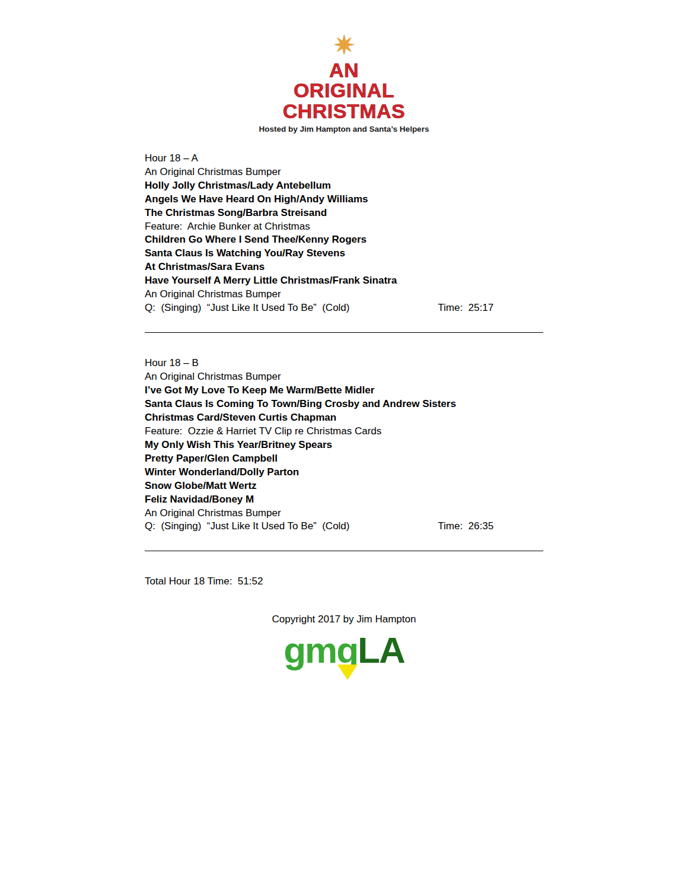✷
AN ORIGINAL CHRISTMAS
Hosted by Jim Hampton and Santa’s Helpers
Hour 18 – A
An Original Christmas Bumper
Holly Jolly Christmas/Lady Antebellum
Angels We Have Heard On High/Andy Williams
The Christmas Song/Barbra Streisand
Feature: Archie Bunker at Christmas
Children Go Where I Send Thee/Kenny Rogers
Santa Claus Is Watching You/Ray Stevens
At Christmas/Sara Evans
Have Yourself A Merry Little Christmas/Frank Sinatra
An Original Christmas Bumper
Q: (Singing) “Just Like It Used To Be” (Cold) Time: 25:17
Hour 18 – B
An Original Christmas Bumper
I’ve Got My Love To Keep Me Warm/Bette Midler
Santa Claus Is Coming To Town/Bing Crosby and Andrew Sisters
Christmas Card/Steven Curtis Chapman
Feature: Ozzie & Harriet TV Clip re Christmas Cards
My Only Wish This Year/Britney Spears
Pretty Paper/Glen Campbell
Winter Wonderland/Dolly Parton
Snow Globe/Matt Wertz
Feliz Navidad/Boney M
An Original Christmas Bumper
Q: (Singing) “Just Like It Used To Be” (Cold) Time: 26:35
Total Hour 18 Time: 51:52
Copyright 2017 by Jim Hampton
gmg LA